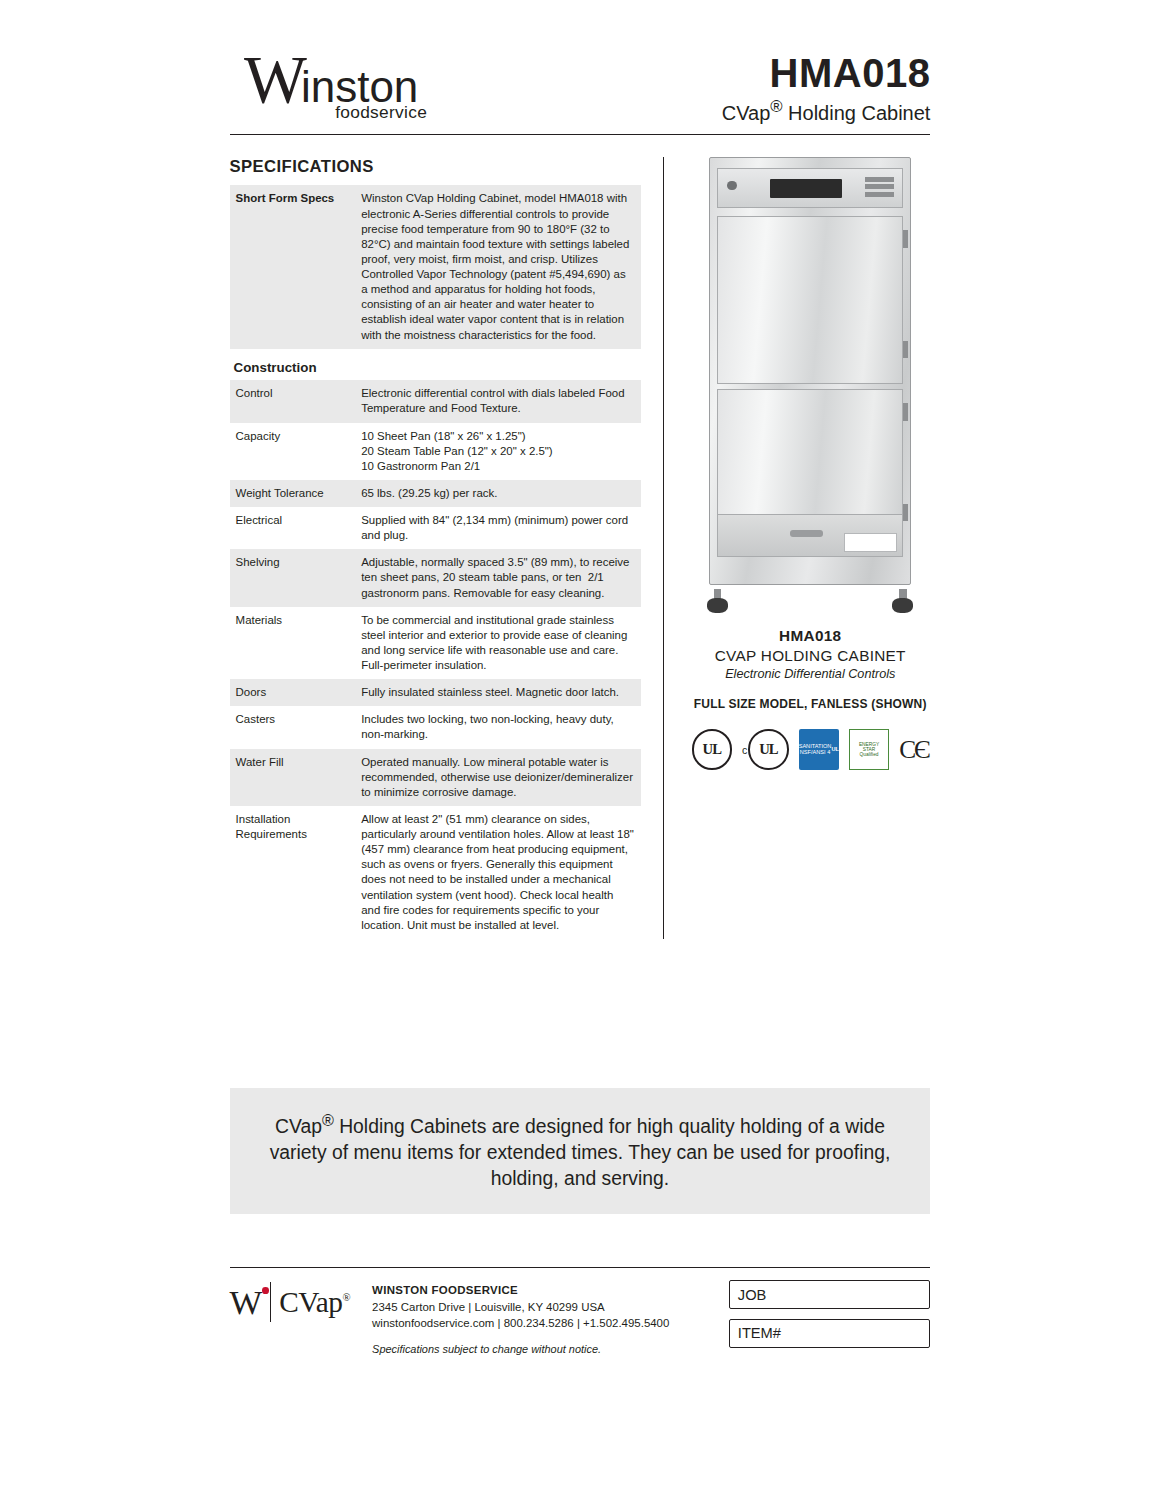Winston
foodservice
HMA018
CVap® Holding Cabinet
SPECIFICATIONS
| Short Form Specs | Winston CVap Holding Cabinet, model HMA018 with electronic A-Series differential controls to provide precise food temperature from 90 to 180°F (32 to 82°C) and maintain food texture with settings labeled proof, very moist, firm moist, and crisp. Utilizes Controlled Vapor Technology (patent #5,494,690) as a method and apparatus for holding hot foods, consisting of an air heater and water heater to establish ideal water vapor content that is in relation with the moistness characteristics for the food. |
| Construction |
| Control | Electronic differential control with dials labeled Food Temperature and Food Texture. |
| Capacity | 10 Sheet Pan (18" x 26" x 1.25") 20 Steam Table Pan (12" x 20" x 2.5") 10 Gastronorm Pan 2/1 |
| Weight Tolerance | 65 lbs. (29.25 kg) per rack. |
| Electrical | Supplied with 84" (2,134 mm) (minimum) power cord and plug. |
| Shelving | Adjustable, normally spaced 3.5" (89 mm), to receive ten sheet pans, 20 steam table pans, or ten 2/1 gastronorm pans. Removable for easy cleaning. |
| Materials | To be commercial and institutional grade stainless steel interior and exterior to provide ease of cleaning and long service life with reasonable use and care. Full-perimeter insulation. |
| Doors | Fully insulated stainless steel. Magnetic door latch. |
| Casters | Includes two locking, two non-locking, heavy duty, non-marking. |
| Water Fill | Operated manually. Low mineral potable water is recommended, otherwise use deionizer/demineralizer to minimize corrosive damage. |
| Installation Requirements | Allow at least 2" (51 mm) clearance on sides, particularly around ventilation holes. Allow at least 18" (457 mm) clearance from heat producing equipment, such as ovens or fryers. Generally this equipment does not need to be installed under a mechanical ventilation system (vent hood). Check local health and fire codes for requirements specific to your location. Unit must be installed at level. |
HMA018
CVAP HOLDING CABINET
Electronic Differential Controls
FULL SIZE MODEL, FANLESS (SHOWN)
UL
c
UL
SANITATION
NSF/ANSI 4
UL
ENERGY
STAR
Qualified
CЄ
CVap® Holding Cabinets are designed for high quality holding of a wide variety of menu items for extended times. They can be used for proofing, holding, and serving.
W
CVap®
WINSTON FOODSERVICE
2345 Carton Drive | Louisville, KY 40299 USA
winstonfoodservice.com | 800.234.5286 | +1.502.495.5400
Specifications subject to change without notice.
JOB
ITEM#